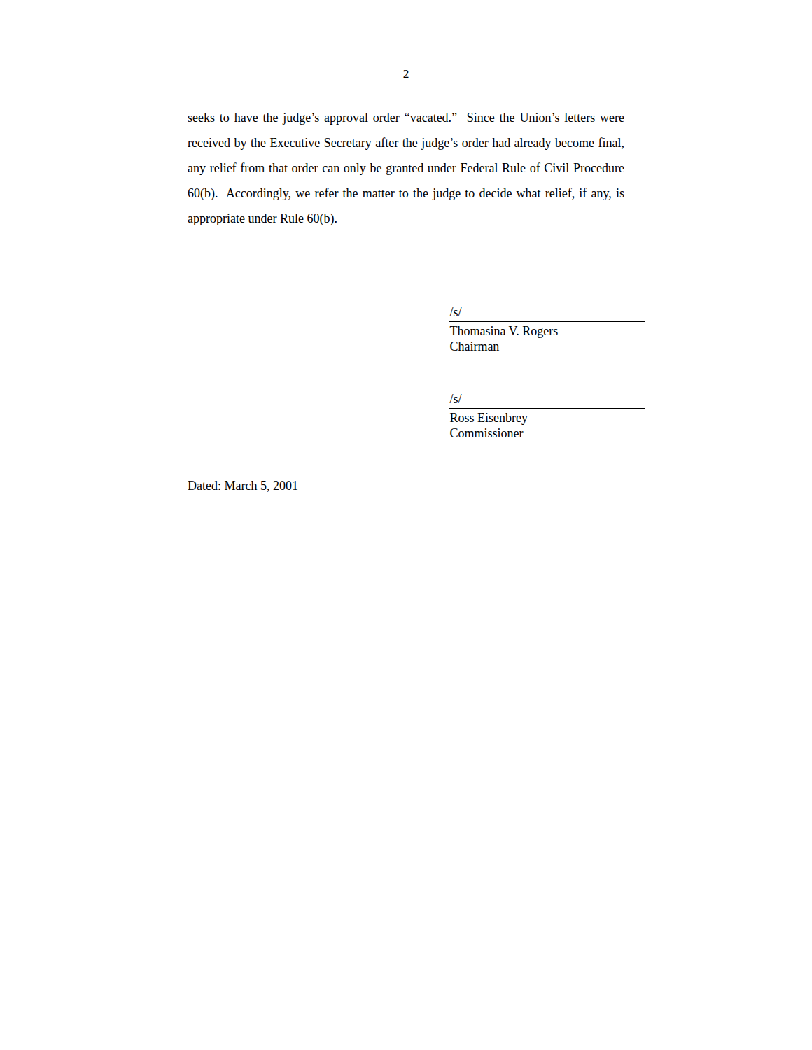2
seeks to have the judge’s approval order “vacated.” Since the Union’s letters were received by the Executive Secretary after the judge’s order had already become final, any relief from that order can only be granted under Federal Rule of Civil Procedure 60(b). Accordingly, we refer the matter to the judge to decide what relief, if any, is appropriate under Rule 60(b).
/s/
Thomasina V. Rogers
Chairman
/s/
Ross Eisenbrey
Commissioner
Dated: March 5, 2001